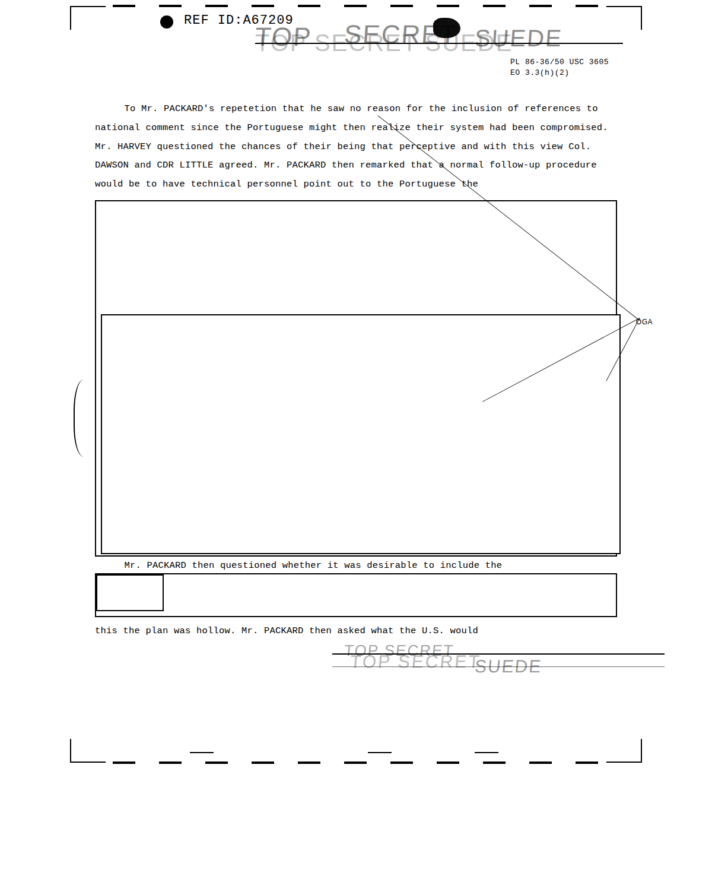REF ID:A67209
TOP SECRET SUEDE TOP SECRET SUEDE
PL 86-36/50 USC 3605
EO 3.3(h)(2)
To Mr. PACKARD's repetetion that he saw no reason for the inclusion of references to national comment since the Portuguese might then realize their system had been compromised. Mr. HARVEY questioned the chances of their being that perceptive and with this view Col. DAWSON and CDR LITTLE agreed. Mr. PACKARD then remarked that a normal follow-up procedure would be to have technical personnel point out to the Portuguese the
OGA
Mr. PACKARD then questioned whether it was desirable to include the
this the plan was hollow. Mr. PACKARD then asked what the U.S. would
TOP SECRET TOP SECRET SUEDE